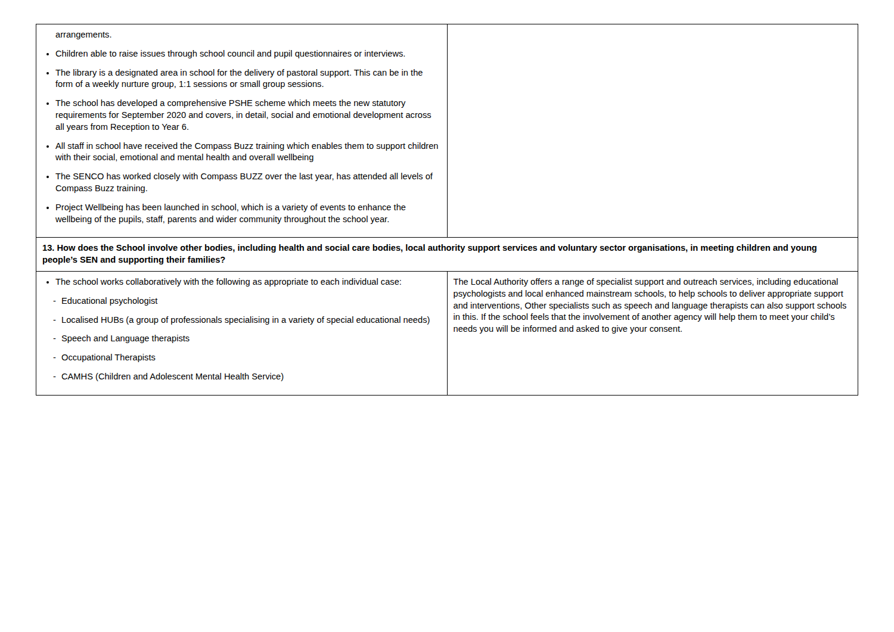| arrangements. Children able to raise issues through school council and pupil questionnaires or interviews. The library is a designated area in school for the delivery of pastoral support. This can be in the form of a weekly nurture group, 1:1 sessions or small group sessions. The school has developed a comprehensive PSHE scheme which meets the new statutory requirements for September 2020 and covers, in detail, social and emotional development across all years from Reception to Year 6. All staff in school have received the Compass Buzz training which enables them to support children with their social, emotional and mental health and overall wellbeing The SENCO has worked closely with Compass BUZZ over the last year, has attended all levels of Compass Buzz training. Project Wellbeing has been launched in school, which is a variety of events to enhance the wellbeing of the pupils, staff, parents and wider community throughout the school year. | |
| 13. How does the School involve other bodies, including health and social care bodies, local authority support services and voluntary sector organisations, in meeting children and young people’s SEN and supporting their families? |
| The school works collaboratively with the following as appropriate to each individual case: Educational psychologist Localised HUBs (a group of professionals specialising in a variety of special educational needs) Speech and Language therapists Occupational Therapists CAMHS (Children and Adolescent Mental Health Service) | The Local Authority offers a range of specialist support and outreach services, including educational psychologists and local enhanced mainstream schools, to help schools to deliver appropriate support and interventions, Other specialists such as speech and language therapists can also support schools in this. If the school feels that the involvement of another agency will help them to meet your child’s needs you will be informed and asked to give your consent. |